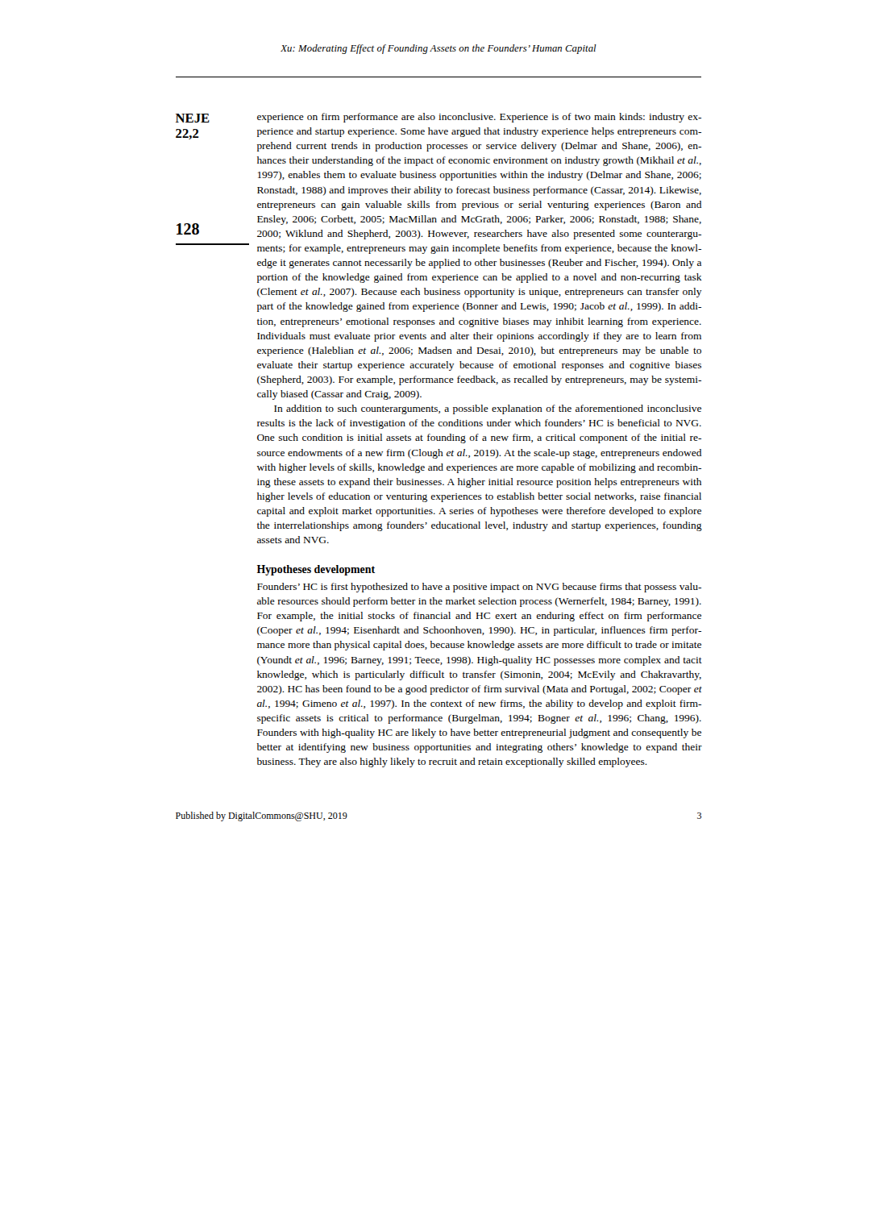Xu: Moderating Effect of Founding Assets on the Founders’ Human Capital
NEJE
22,2
128
experience on firm performance are also inconclusive. Experience is of two main kinds: industry experience and startup experience. Some have argued that industry experience helps entrepreneurs comprehend current trends in production processes or service delivery (Delmar and Shane, 2006), enhances their understanding of the impact of economic environment on industry growth (Mikhail et al., 1997), enables them to evaluate business opportunities within the industry (Delmar and Shane, 2006; Ronstadt, 1988) and improves their ability to forecast business performance (Cassar, 2014). Likewise, entrepreneurs can gain valuable skills from previous or serial venturing experiences (Baron and Ensley, 2006; Corbett, 2005; MacMillan and McGrath, 2006; Parker, 2006; Ronstadt, 1988; Shane, 2000; Wiklund and Shepherd, 2003). However, researchers have also presented some counterarguments; for example, entrepreneurs may gain incomplete benefits from experience, because the knowledge it generates cannot necessarily be applied to other businesses (Reuber and Fischer, 1994). Only a portion of the knowledge gained from experience can be applied to a novel and non-recurring task (Clement et al., 2007). Because each business opportunity is unique, entrepreneurs can transfer only part of the knowledge gained from experience (Bonner and Lewis, 1990; Jacob et al., 1999). In addition, entrepreneurs’ emotional responses and cognitive biases may inhibit learning from experience. Individuals must evaluate prior events and alter their opinions accordingly if they are to learn from experience (Haleblian et al., 2006; Madsen and Desai, 2010), but entrepreneurs may be unable to evaluate their startup experience accurately because of emotional responses and cognitive biases (Shepherd, 2003). For example, performance feedback, as recalled by entrepreneurs, may be systemically biased (Cassar and Craig, 2009).
In addition to such counterarguments, a possible explanation of the aforementioned inconclusive results is the lack of investigation of the conditions under which founders’ HC is beneficial to NVG. One such condition is initial assets at founding of a new firm, a critical component of the initial resource endowments of a new firm (Clough et al., 2019). At the scale-up stage, entrepreneurs endowed with higher levels of skills, knowledge and experiences are more capable of mobilizing and recombining these assets to expand their businesses. A higher initial resource position helps entrepreneurs with higher levels of education or venturing experiences to establish better social networks, raise financial capital and exploit market opportunities. A series of hypotheses were therefore developed to explore the interrelationships among founders’ educational level, industry and startup experiences, founding assets and NVG.
Hypotheses development
Founders’ HC is first hypothesized to have a positive impact on NVG because firms that possess valuable resources should perform better in the market selection process (Wernerfelt, 1984; Barney, 1991). For example, the initial stocks of financial and HC exert an enduring effect on firm performance (Cooper et al., 1994; Eisenhardt and Schoonhoven, 1990). HC, in particular, influences firm performance more than physical capital does, because knowledge assets are more difficult to trade or imitate (Youndt et al., 1996; Barney, 1991; Teece, 1998). High-quality HC possesses more complex and tacit knowledge, which is particularly difficult to transfer (Simonin, 2004; McEvily and Chakravarthy, 2002). HC has been found to be a good predictor of firm survival (Mata and Portugal, 2002; Cooper et al., 1994; Gimeno et al., 1997). In the context of new firms, the ability to develop and exploit firm-specific assets is critical to performance (Burgelman, 1994; Bogner et al., 1996; Chang, 1996). Founders with high-quality HC are likely to have better entrepreneurial judgment and consequently be better at identifying new business opportunities and integrating others’ knowledge to expand their business. They are also highly likely to recruit and retain exceptionally skilled employees.
Published by DigitalCommons@SHU, 2019
3